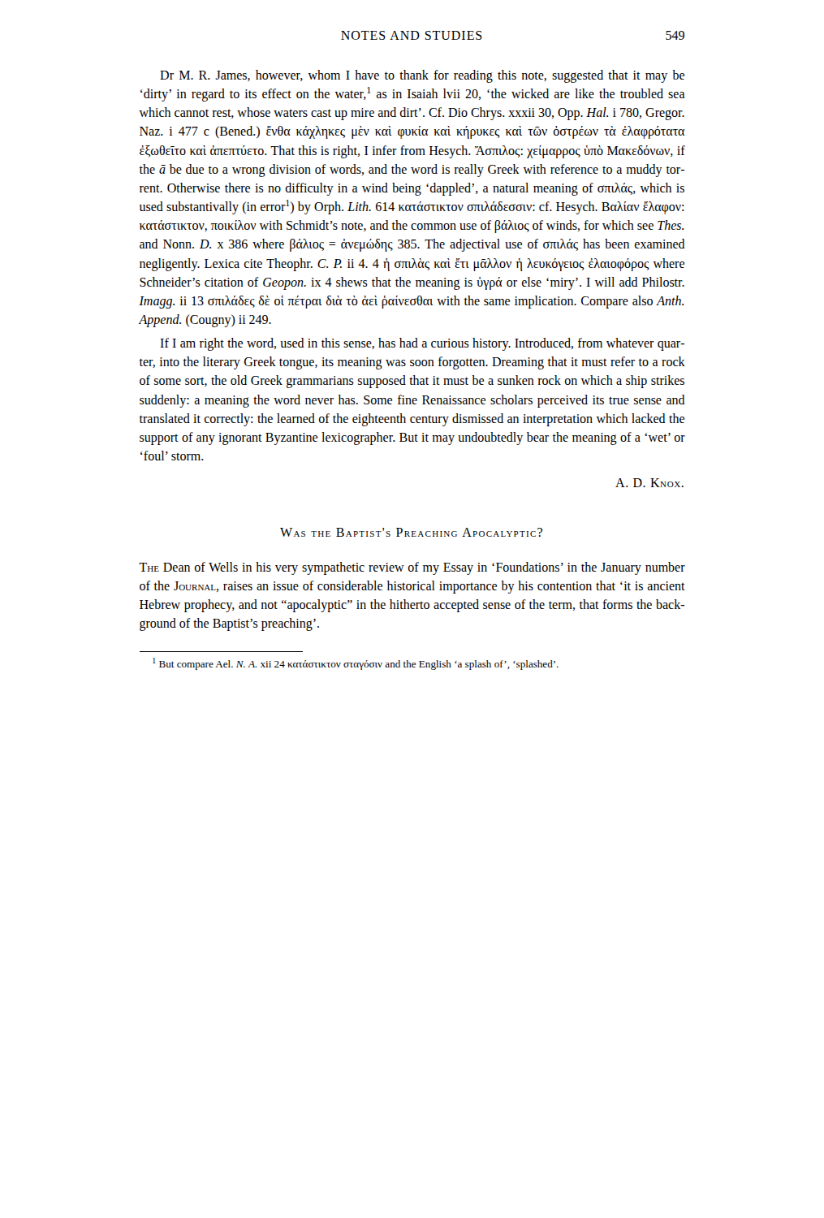NOTES AND STUDIES 549
Dr M. R. James, however, whom I have to thank for reading this note, suggested that it may be ‘dirty’ in regard to its effect on the water,1 as in Isaiah lvii 20, ‘the wicked are like the troubled sea which cannot rest, whose waters cast up mire and dirt’. Cf. Dio Chrys. xxxii 30, Opp. Hal. i 780, Gregor. Naz. i 477 c (Bened.) ἔνθα κάχληκες μὲν καὶ φυκία καὶ κήρυκες καὶ τῶν ὀστρέων τὰ ἐλαφρότατα ἐξωθεῖτο καὶ ἀπεπτύετο. That this is right, I infer from Hesych. Ἄσπιλος: χείμαρρος ὑπὸ Μακεδόνων, if the ā be due to a wrong division of words, and the word is really Greek with reference to a muddy torrent. Otherwise there is no difficulty in a wind being ‘dappled’, a natural meaning of σπιλάς, which is used substantivally (in error1) by Orph. Lith. 614 κατάστικτον σπιλάδεσσιν: cf. Hesych. Βαλίαν ἔλαφον: κατάστικτον, ποικίλον with Schmidt’s note, and the common use of βάλιος of winds, for which see Thes. and Nonn. D. x 386 where βάλιος = ἀνεμώδης 385. The adjectival use of σπιλάς has been examined negligently. Lexica cite Theophr. C. P. ii 4. 4 ἡ σπιλὰς καὶ ἔτι μᾶλλον ἡ λευκόγειος ἐλαιοφόρος where Schneider’s citation of Geopon. ix 4 shews that the meaning is ὑγρά or else ‘miry’. I will add Philostr. Imagg. ii 13 σπιλάδες δὲ οἱ πέτραι διὰ τὸ ἀεὶ ῥαίνεσθαι with the same implication. Compare also Anth. Append. (Cougny) ii 249.
If I am right the word, used in this sense, has had a curious history. Introduced, from whatever quarter, into the literary Greek tongue, its meaning was soon forgotten. Dreaming that it must refer to a rock of some sort, the old Greek grammarians supposed that it must be a sunken rock on which a ship strikes suddenly: a meaning the word never has. Some fine Renaissance scholars perceived its true sense and translated it correctly: the learned of the eighteenth century dismissed an interpretation which lacked the support of any ignorant Byzantine lexicographer. But it may undoubtedly bear the meaning of a ‘wet’ or ‘foul’ storm.
A. D. Knox.
Was the Baptist's Preaching Apocalyptic?
The Dean of Wells in his very sympathetic review of my Essay in ‘Foundations’ in the January number of the Journal, raises an issue of considerable historical importance by his contention that ‘it is ancient Hebrew prophecy, and not “apocalyptic” in the hitherto accepted sense of the term, that forms the background of the Baptist’s preaching’.
1 But compare Ael. N. A. xii 24 κατάστικτον σταγόσιν and the English ‘a splash of’, ‘splashed’.